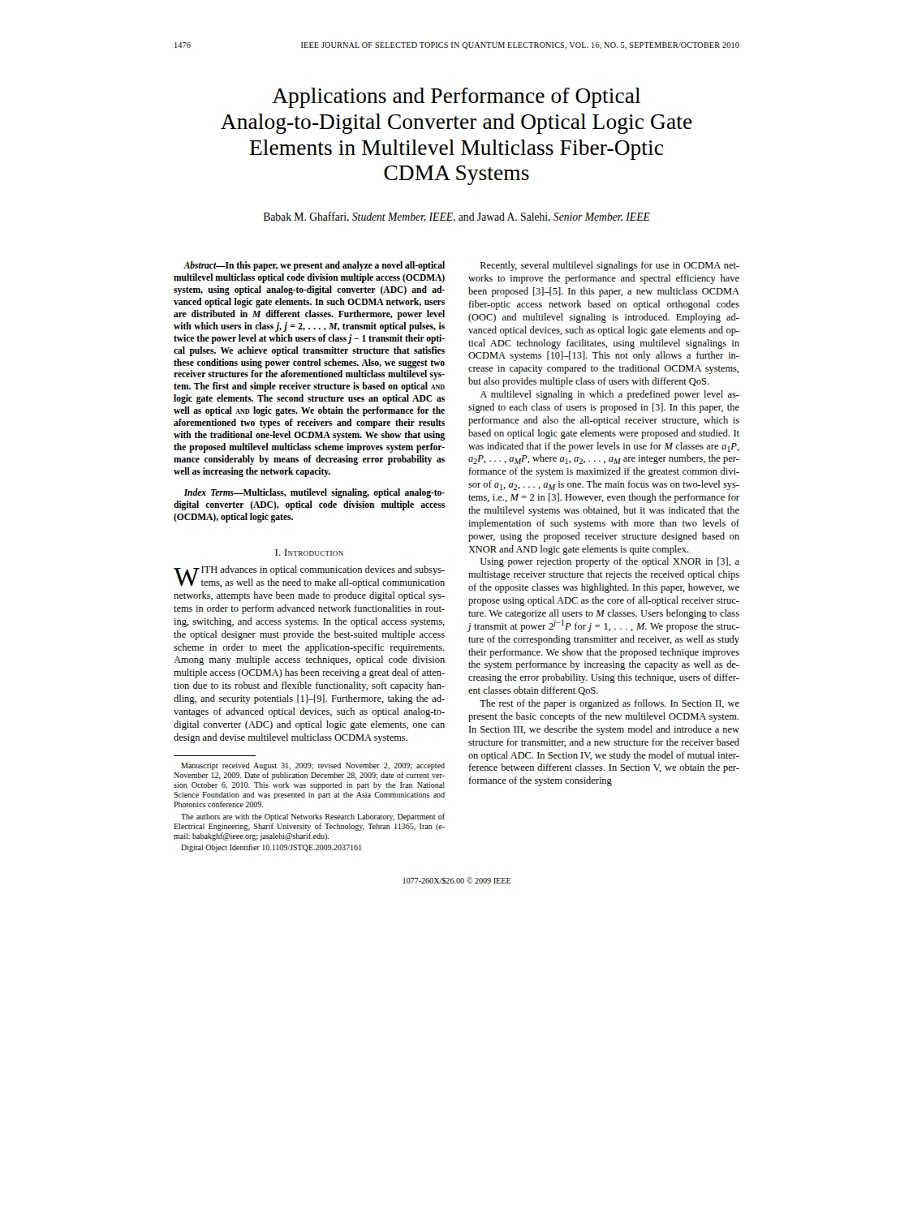1476 IEEE JOURNAL OF SELECTED TOPICS IN QUANTUM ELECTRONICS, VOL. 16, NO. 5, SEPTEMBER/OCTOBER 2010
Applications and Performance of Optical
Analog-to-Digital Converter and Optical Logic Gate
Elements in Multilevel Multiclass Fiber-Optic
CDMA Systems
Babak M. Ghaffari, Student Member, IEEE, and Jawad A. Salehi, Senior Member, IEEE
Abstract—In this paper, we present and analyze a novel all-optical multilevel multiclass optical code division multiple access (OCDMA) system, using optical analog-to-digital converter (ADC) and advanced optical logic gate elements. In such OCDMA network, users are distributed in M different classes. Furthermore, power level with which users in class j, j = 2, . . . , M, transmit optical pulses, is twice the power level at which users of class j − 1 transmit their optical pulses. We achieve optical transmitter structure that satisfies these conditions using power control schemes. Also, we suggest two receiver structures for the aforementioned multiclass multilevel system. The first and simple receiver structure is based on optical and logic gate elements. The second structure uses an optical ADC as well as optical and logic gates. We obtain the performance for the aforementioned two types of receivers and compare their results with the traditional one-level OCDMA system. We show that using the proposed multilevel multiclass scheme improves system performance considerably by means of decreasing error probability as well as increasing the network capacity.
Index Terms—Multiclass, mutilevel signaling, optical analog-to-digital converter (ADC), optical code division multiple access (OCDMA), optical logic gates.
I. Introduction
WITH advances in optical communication devices and subsystems, as well as the need to make all-optical communication networks, attempts have been made to produce digital optical systems in order to perform advanced network functionalities in routing, switching, and access systems. In the optical access systems, the optical designer must provide the best-suited multiple access scheme in order to meet the application-specific requirements. Among many multiple access techniques, optical code division multiple access (OCDMA) has been receiving a great deal of attention due to its robust and flexible functionality, soft capacity handling, and security potentials [1]–[9]. Furthermore, taking the advantages of advanced optical devices, such as optical analog-to-digital converter (ADC) and optical logic gate elements, one can design and devise multilevel multiclass OCDMA systems.
Manuscript received August 31, 2009; revised November 2, 2009; accepted November 12, 2009. Date of publication December 28, 2009; date of current version October 6, 2010. This work was supported in part by the Iran National Science Foundation and was presented in part at the Asia Communications and Photonics conference 2009.
The authors are with the Optical Networks Research Laboratory, Department of Electrical Engineering, Sharif University of Technology, Tehran 11365, Iran (e-mail: babakghf@ieee.org; jasalehi@sharif.edu).
Digital Object Identifier 10.1109/JSTQE.2009.2037161
Recently, several multilevel signalings for use in OCDMA networks to improve the performance and spectral efficiency have been proposed [3]–[5]. In this paper, a new multiclass OCDMA fiber-optic access network based on optical orthogonal codes (OOC) and multilevel signaling is introduced. Employing advanced optical devices, such as optical logic gate elements and optical ADC technology facilitates, using multilevel signalings in OCDMA systems [10]–[13]. This not only allows a further increase in capacity compared to the traditional OCDMA systems, but also provides multiple class of users with different QoS.
A multilevel signaling in which a predefined power level assigned to each class of users is proposed in [3]. In this paper, the performance and also the all-optical receiver structure, which is based on optical logic gate elements were proposed and studied. It was indicated that if the power levels in use for M classes are a1P, a2P, . . . , aMP, where a1, a2, . . . , aM are integer numbers, the performance of the system is maximized if the greatest common divisor of a1, a2, . . . , aM is one. The main focus was on two-level systems, i.e., M = 2 in [3]. However, even though the performance for the multilevel systems was obtained, but it was indicated that the implementation of such systems with more than two levels of power, using the proposed receiver structure designed based on XNOR and AND logic gate elements is quite complex.
Using power rejection property of the optical XNOR in [3], a multistage receiver structure that rejects the received optical chips of the opposite classes was highlighted. In this paper, however, we propose using optical ADC as the core of all-optical receiver structure. We categorize all users to M classes. Users belonging to class j transmit at power 2j−1P for j = 1, . . . , M. We propose the structure of the corresponding transmitter and receiver, as well as study their performance. We show that the proposed technique improves the system performance by increasing the capacity as well as decreasing the error probability. Using this technique, users of different classes obtain different QoS.
The rest of the paper is organized as follows. In Section II, we present the basic concepts of the new multilevel OCDMA system. In Section III, we describe the system model and introduce a new structure for transmitter, and a new structure for the receiver based on optical ADC. In Section IV, we study the model of mutual interference between different classes. In Section V, we obtain the performance of the system considering
1077-260X/$26.00 © 2009 IEEE